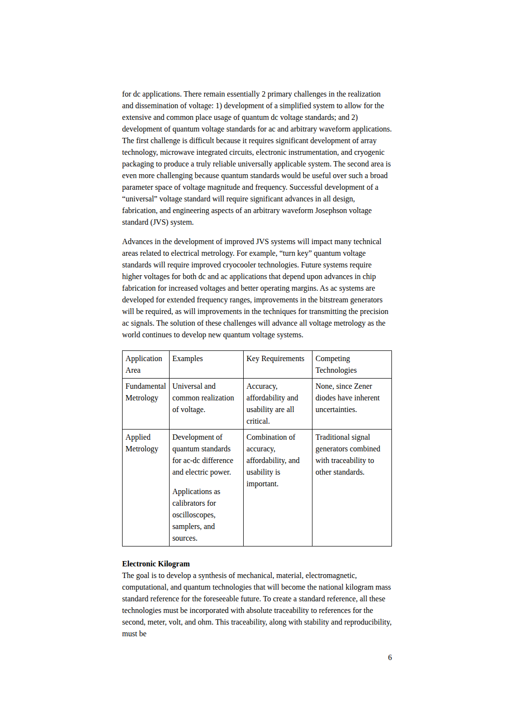for dc applications. There remain essentially 2 primary challenges in the realization and dissemination of voltage: 1) development of a simplified system to allow for the extensive and common place usage of quantum dc voltage standards; and 2) development of quantum voltage standards for ac and arbitrary waveform applications. The first challenge is difficult because it requires significant development of array technology, microwave integrated circuits, electronic instrumentation, and cryogenic packaging to produce a truly reliable universally applicable system. The second area is even more challenging because quantum standards would be useful over such a broad parameter space of voltage magnitude and frequency. Successful development of a “universal” voltage standard will require significant advances in all design, fabrication, and engineering aspects of an arbitrary waveform Josephson voltage standard (JVS) system.
Advances in the development of improved JVS systems will impact many technical areas related to electrical metrology. For example, “turn key” quantum voltage standards will require improved cryocooler technologies. Future systems require higher voltages for both dc and ac applications that depend upon advances in chip fabrication for increased voltages and better operating margins. As ac systems are developed for extended frequency ranges, improvements in the bitstream generators will be required, as will improvements in the techniques for transmitting the precision ac signals. The solution of these challenges will advance all voltage metrology as the world continues to develop new quantum voltage systems.
| Application Area | Examples | Key Requirements | Competing Technologies |
| --- | --- | --- | --- |
| Fundamental Metrology | Universal and common realization of voltage. | Accuracy, affordability and usability are all critical. | None, since Zener diodes have inherent uncertainties. |
| Applied Metrology | Development of quantum standards for ac-dc difference and electric power. Applications as calibrators for oscilloscopes, samplers, and sources. | Combination of accuracy, affordability, and usability is important. | Traditional signal generators combined with traceability to other standards. |
Electronic Kilogram
The goal is to develop a synthesis of mechanical, material, electromagnetic, computational, and quantum technologies that will become the national kilogram mass standard reference for the foreseeable future. To create a standard reference, all these technologies must be incorporated with absolute traceability to references for the second, meter, volt, and ohm. This traceability, along with stability and reproducibility, must be
6